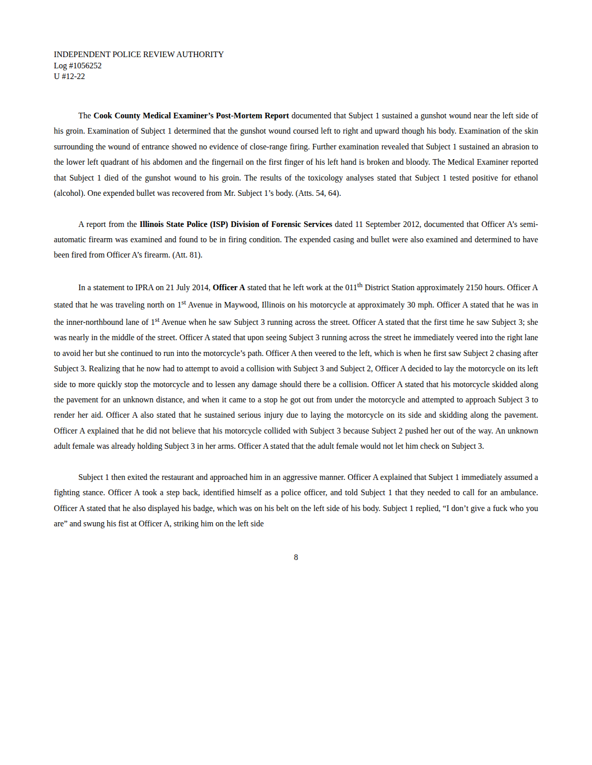INDEPENDENT POLICE REVIEW AUTHORITY
Log #1056252
U #12-22
The Cook County Medical Examiner’s Post-Mortem Report documented that Subject 1 sustained a gunshot wound near the left side of his groin. Examination of Subject 1 determined that the gunshot wound coursed left to right and upward though his body. Examination of the skin surrounding the wound of entrance showed no evidence of close-range firing. Further examination revealed that Subject 1 sustained an abrasion to the lower left quadrant of his abdomen and the fingernail on the first finger of his left hand is broken and bloody. The Medical Examiner reported that Subject 1 died of the gunshot wound to his groin. The results of the toxicology analyses stated that Subject 1 tested positive for ethanol (alcohol). One expended bullet was recovered from Mr. Subject 1’s body. (Atts. 54, 64).
A report from the Illinois State Police (ISP) Division of Forensic Services dated 11 September 2012, documented that Officer A’s semi-automatic firearm was examined and found to be in firing condition. The expended casing and bullet were also examined and determined to have been fired from Officer A’s firearm. (Att. 81).
In a statement to IPRA on 21 July 2014, Officer A stated that he left work at the 011th District Station approximately 2150 hours. Officer A stated that he was traveling north on 1st Avenue in Maywood, Illinois on his motorcycle at approximately 30 mph. Officer A stated that he was in the inner-northbound lane of 1st Avenue when he saw Subject 3 running across the street. Officer A stated that the first time he saw Subject 3; she was nearly in the middle of the street. Officer A stated that upon seeing Subject 3 running across the street he immediately veered into the right lane to avoid her but she continued to run into the motorcycle’s path. Officer A then veered to the left, which is when he first saw Subject 2 chasing after Subject 3. Realizing that he now had to attempt to avoid a collision with Subject 3 and Subject 2, Officer A decided to lay the motorcycle on its left side to more quickly stop the motorcycle and to lessen any damage should there be a collision. Officer A stated that his motorcycle skidded along the pavement for an unknown distance, and when it came to a stop he got out from under the motorcycle and attempted to approach Subject 3 to render her aid. Officer A also stated that he sustained serious injury due to laying the motorcycle on its side and skidding along the pavement. Officer A explained that he did not believe that his motorcycle collided with Subject 3 because Subject 2 pushed her out of the way. An unknown adult female was already holding Subject 3 in her arms. Officer A stated that the adult female would not let him check on Subject 3.
Subject 1 then exited the restaurant and approached him in an aggressive manner. Officer A explained that Subject 1 immediately assumed a fighting stance. Officer A took a step back, identified himself as a police officer, and told Subject 1 that they needed to call for an ambulance. Officer A stated that he also displayed his badge, which was on his belt on the left side of his body. Subject 1 replied, “I don’t give a fuck who you are” and swung his fist at Officer A, striking him on the left side
8